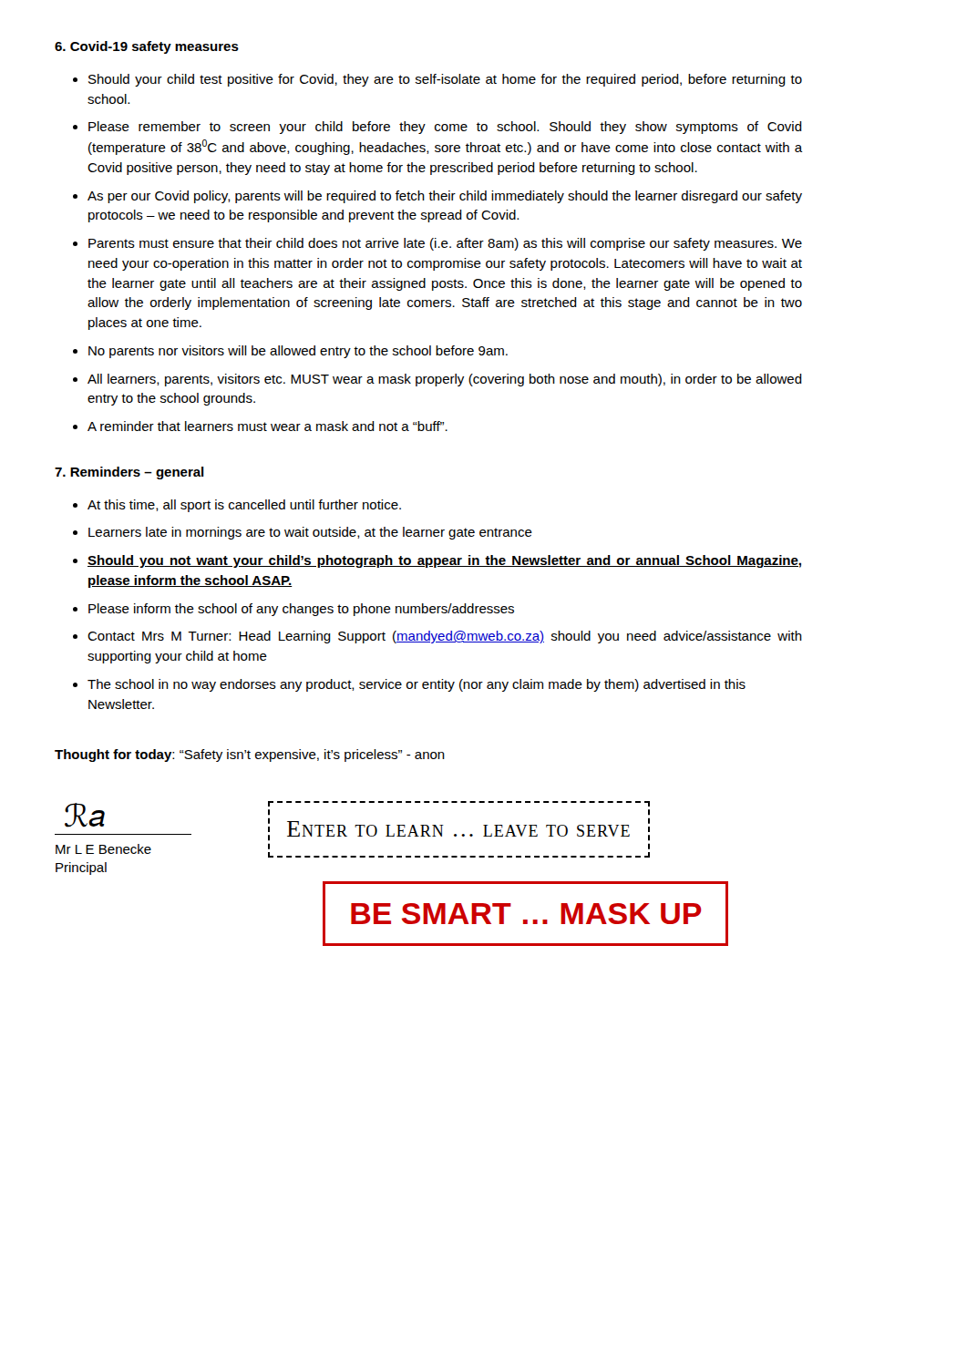6. Covid-19 safety measures
Should your child test positive for Covid, they are to self-isolate at home for the required period, before returning to school.
Please remember to screen your child before they come to school. Should they show symptoms of Covid (temperature of 380C and above, coughing, headaches, sore throat etc.) and or have come into close contact with a Covid positive person, they need to stay at home for the prescribed period before returning to school.
As per our Covid policy, parents will be required to fetch their child immediately should the learner disregard our safety protocols – we need to be responsible and prevent the spread of Covid.
Parents must ensure that their child does not arrive late (i.e. after 8am) as this will comprise our safety measures. We need your co-operation in this matter in order not to compromise our safety protocols. Latecomers will have to wait at the learner gate until all teachers are at their assigned posts. Once this is done, the learner gate will be opened to allow the orderly implementation of screening late comers. Staff are stretched at this stage and cannot be in two places at one time.
No parents nor visitors will be allowed entry to the school before 9am.
All learners, parents, visitors etc. MUST wear a mask properly (covering both nose and mouth), in order to be allowed entry to the school grounds.
A reminder that learners must wear a mask and not a “buff”.
7. Reminders – general
At this time, all sport is cancelled until further notice.
Learners late in mornings are to wait outside, at the learner gate entrance
Should you not want your child’s photograph to appear in the Newsletter and or annual School Magazine, please inform the school ASAP.
Please inform the school of any changes to phone numbers/addresses
Contact Mrs M Turner: Head Learning Support (mandyed@mweb.co.za) should you need advice/assistance with supporting your child at home
The school in no way endorses any product, service or entity (nor any claim made by them) advertised in this Newsletter.
Thought for today: “Safety isn’t expensive, it’s priceless” - anon
ℛ𝑎
Mr L E Benecke
Principal
Enter to learn … leave to serve
BE SMART … MASK UP